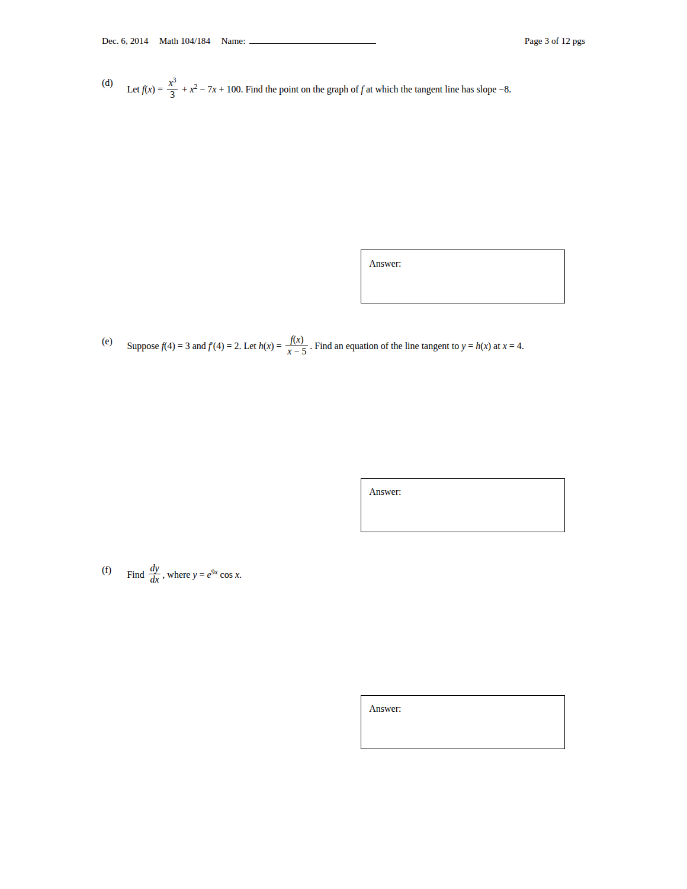Dec. 6, 2014 Math 104/184 Name: Page 3 of 12 pgs
(d)
Let f(x) = x33 + x2 − 7x + 100. Find the point on the graph of f at which the tangent line has slope −8.
Answer:
(e)
Suppose f(4) = 3 and f′(4) = 2. Let h(x) = f(x) x − 5. Find an equation of the line tangent to y = h(x) at x = 4.
Answer:
(f)
Find dy dx, where y = e9x cos x.
Answer: